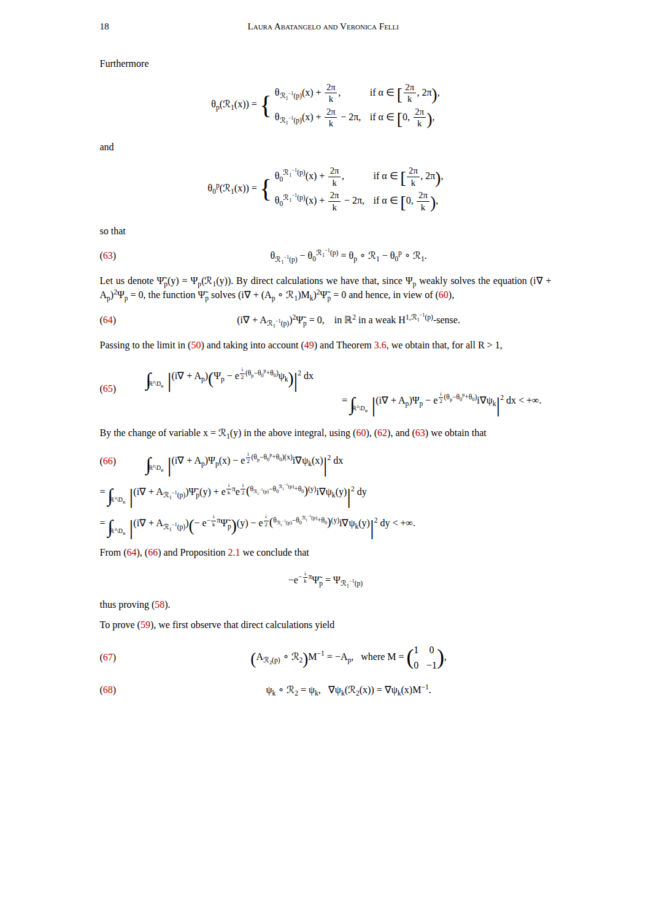18 Laura Abatangelo and Veronica Felli
Furthermore
θp(ℛ1(x)) = { θℛ1−1(p)(x) + 2π k, if α ∈ [2π k, 2π), θℛ1−1(p)(x) + 2π k − 2π, if α ∈ [0, 2π k),
and
θ0p(ℛ1(x)) = { θ0ℛ1−1(p)(x) + 2π k, if α ∈ [2π k, 2π), θ0ℛ1−1(p)(x) + 2π k − 2π, if α ∈ [0, 2π k),
so that
(63) θℛ1−1(p) − θ0ℛ1−1(p) = θp ∘ ℛ1 − θ0p ∘ ℛ1.
Let us denote Ψ̃p(y) = Ψp(ℛ1(y)). By direct calculations we have that, since Ψp weakly solves the equation (i∇ + Ap)2Ψp = 0, the function Ψ̃p solves (i∇ + (Ap ∘ ℛ1)Mk)2Ψ̃p = 0 and hence, in view of (60),
(64) (i∇ + Aℛ1−1(p))2Ψ̃p = 0, in ℝ2 in a weak H1,ℛ1−1(p)-sense.
Passing to the limit in (50) and taking into account (49) and Theorem 3.6, we obtain that, for all R > 1,
(65) ∫ℝ2\DR |(i∇ + Ap)(Ψp − ei 2(θp−θ0p+θ0)ψk)|2 dx = ∫ℝ2\DR |(i∇ + Ap)Ψp − ei 2(θp−θ0p+θ0)i∇ψk|2 dx < +∞.
By the change of variable x = ℛ1(y) in the above integral, using (60), (62), and (63) we obtain that
(66) ∫ℝ2\DR |(i∇ + Ap)Ψp(x) − ei 2(θp−θ0p+θ0)(x)i∇ψk(x)|2 dx
= ∫ℝ2\DR |(i∇ + Aℛ1−1(p))Ψ̃p(y) + eikπei 2(θℛ1−1(p)−θ0ℛ1−1(p)+θ0)(y)i∇ψk(y)|2 dy
= ∫ℝ2\DR |(i∇ + Aℛ1−1(p))(− e−ikπΨ̃p)(y) − ei 2(θℛ1−1(p)−θ0ℛ1−1(p)+θ0)(y)i∇ψk(y)|2 dy < +∞.
From (64), (66) and Proposition 2.1 we conclude that
−e−ikπΨ̃p = Ψℛ1−1(p)
thus proving (58).
To prove (59), we first observe that direct calculations yield
(67) (Aℛ2(p) ∘ ℛ2) M−1 = −Ap, where M = (100−1),
(68) ψk ∘ ℛ2 = ψk, ∇ψk(ℛ2(x)) = ∇ψk(x)M−1.